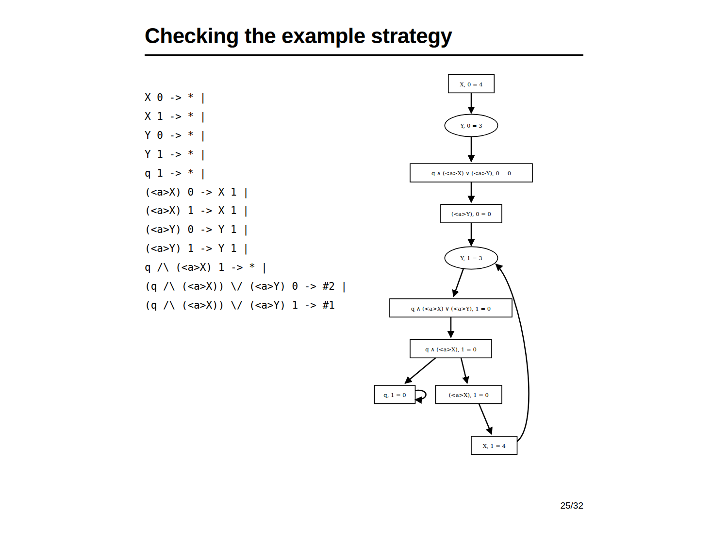Checking the example strategy
X 0 -> * |
X 1 -> * |
Y 0 -> * |
Y 1 -> * |
q 1 -> * |
(<a>X) 0 -> X 1 |
(<a>X) 1 -> X 1 |
(<a>Y) 0 -> Y 1 |
(<a>Y) 1 -> Y 1 |
q /\ (<a>X) 1 -> * |
(q /\ (<a>X)) \/ (<a>Y) 0 -> #2 |
(q /\ (<a>X)) \/ (<a>Y) 1 -> #1
X, 0 = 4 Y, 0 = 3 q ∧ (<a>X) ∨ (<a>Y), 0 = 0 (<a>Y), 0 = 0 Y, 1 = 3 q ∧ (<a>X) ∨ (<a>Y), 1 = 0 q ∧ (<a>X), 1 = 0 q, 1 = 0 (<a>X), 1 = 0 X, 1 = 4
25/32